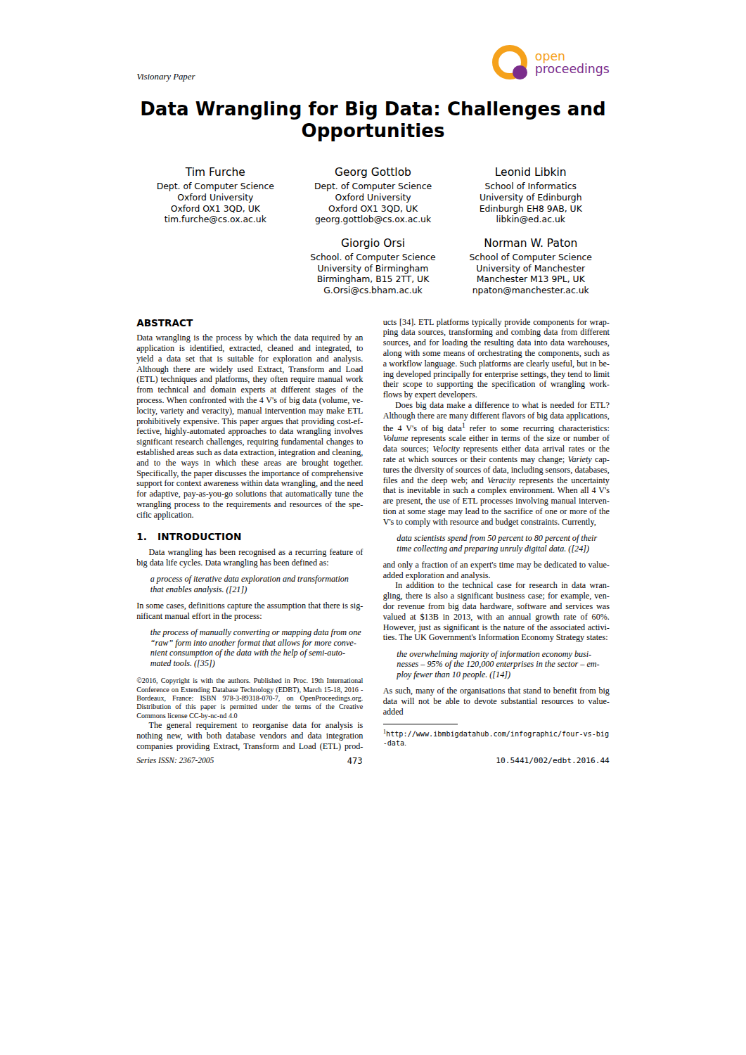Visionary Paper
open
proceedings
Data Wrangling for Big Data: Challenges and
Opportunities
Tim Furche
Dept. of Computer Science
Oxford University
Oxford OX1 3QD, UK
tim.furche@cs.ox.ac.uk
Georg Gottlob
Dept. of Computer Science
Oxford University
Oxford OX1 3QD, UK
georg.gottlob@cs.ox.ac.uk
Leonid Libkin
School of Informatics
University of Edinburgh
Edinburgh EH8 9AB, UK
libkin@ed.ac.uk
Giorgio Orsi
School. of Computer Science
University of Birmingham
Birmingham, B15 2TT, UK
G.Orsi@cs.bham.ac.uk
Norman W. Paton
School of Computer Science
University of Manchester
Manchester M13 9PL, UK
npaton@manchester.ac.uk
Abstract
Data wrangling is the process by which the data required by an application is identified, extracted, cleaned and integrated, to yield a data set that is suitable for exploration and analysis. Although there are widely used Extract, Transform and Load (ETL) techniques and platforms, they often require manual work from technical and domain experts at different stages of the process. When confronted with the 4 V's of big data (volume, velocity, variety and veracity), manual intervention may make ETL prohibitively expensive. This paper argues that providing cost-effective, highly-automated approaches to data wrangling involves significant research challenges, requiring fundamental changes to established areas such as data extraction, integration and cleaning, and to the ways in which these areas are brought together. Specifically, the paper discusses the importance of comprehensive support for context awareness within data wrangling, and the need for adaptive, pay-as-you-go solutions that automatically tune the wrangling process to the requirements and resources of the specific application.
1. Introduction
Data wrangling has been recognised as a recurring feature of big data life cycles. Data wrangling has been defined as:
a process of iterative data exploration and transformation that enables analysis. ([21])
In some cases, definitions capture the assumption that there is significant manual effort in the process:
the process of manually converting or mapping data from one “raw” form into another format that allows for more convenient consumption of the data with the help of semi-automated tools. ([35])
©2016, Copyright is with the authors. Published in Proc. 19th International Conference on Extending Database Technology (EDBT), March 15-18, 2016 - Bordeaux, France: ISBN 978-3-89318-070-7, on OpenProceedings.org. Distribution of this paper is permitted under the terms of the Creative Commons license CC-by-nc-nd 4.0
The general requirement to reorganise data for analysis is nothing new, with both database vendors and data integration companies providing Extract, Transform and Load (ETL) products [34]. ETL platforms typically provide components for wrapping data sources, transforming and combing data from different sources, and for loading the resulting data into data warehouses, along with some means of orchestrating the components, such as a workflow language. Such platforms are clearly useful, but in being developed principally for enterprise settings, they tend to limit their scope to supporting the specification of wrangling workflows by expert developers.
Does big data make a difference to what is needed for ETL? Although there are many different flavors of big data applications, the 4 V's of big data1 refer to some recurring characteristics: Volume represents scale either in terms of the size or number of data sources; Velocity represents either data arrival rates or the rate at which sources or their contents may change; Variety captures the diversity of sources of data, including sensors, databases, files and the deep web; and Veracity represents the uncertainty that is inevitable in such a complex environment. When all 4 V's are present, the use of ETL processes involving manual intervention at some stage may lead to the sacrifice of one or more of the V's to comply with resource and budget constraints. Currently,
data scientists spend from 50 percent to 80 percent of their time collecting and preparing unruly digital data. ([24])
and only a fraction of an expert's time may be dedicated to value-added exploration and analysis.
In addition to the technical case for research in data wrangling, there is also a significant business case; for example, vendor revenue from big data hardware, software and services was valued at $13B in 2013, with an annual growth rate of 60%. However, just as significant is the nature of the associated activities. The UK Government's Information Economy Strategy states:
the overwhelming majority of information economy businesses – 95% of the 120,000 enterprises in the sector – employ fewer than 10 people. ([14])
As such, many of the organisations that stand to benefit from big data will not be able to devote substantial resources to value-added
1http://www.ibmbigdatahub.com/infographic/four-vs-big-data.
Series ISSN: 2367-2005
473
10.5441/002/edbt.2016.44